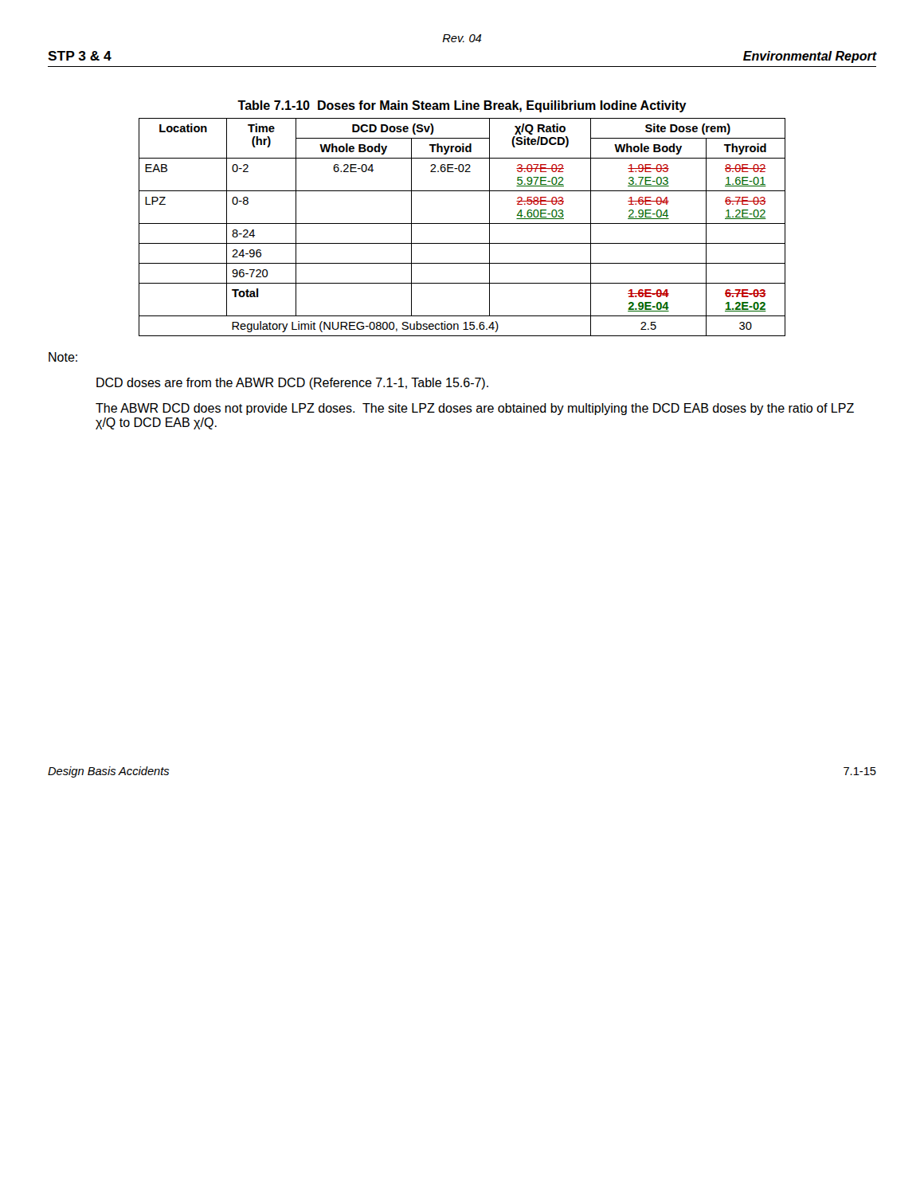Rev. 04
STP 3 & 4
Environmental Report
Table 7.1-10 Doses for Main Steam Line Break, Equilibrium Iodine Activity
| Location | Time (hr) | DCD Dose (Sv) | χ/Q Ratio (Site/DCD) | Site Dose (rem) |
| --- | --- | --- | --- | --- |
| Whole Body | Thyroid | Whole Body | Thyroid |
| EAB | 0-2 | 6.2E-04 | 2.6E-02 | 3.07E-02 5.97E-02 | 1.9E-03 3.7E-03 | 8.0E-02 1.6E-01 |
| LPZ | 0-8 | | | 2.58E-03 4.60E-03 | 1.6E-04 2.9E-04 | 6.7E-03 1.2E-02 |
| | 8-24 | | | | | |
| | 24-96 | | | | | |
| | 96-720 | | | | | |
| | Total | | | | 1.6E-04 2.9E-04 | 6.7E-03 1.2E-02 |
| Regulatory Limit (NUREG-0800, Subsection 15.6.4) | 2.5 | 30 |
Note:
DCD doses are from the ABWR DCD (Reference 7.1-1, Table 15.6-7).
The ABWR DCD does not provide LPZ doses. The site LPZ doses are obtained by multiplying the DCD EAB doses by the ratio of LPZ χ/Q to DCD EAB χ/Q.
Design Basis Accidents
7.1-15